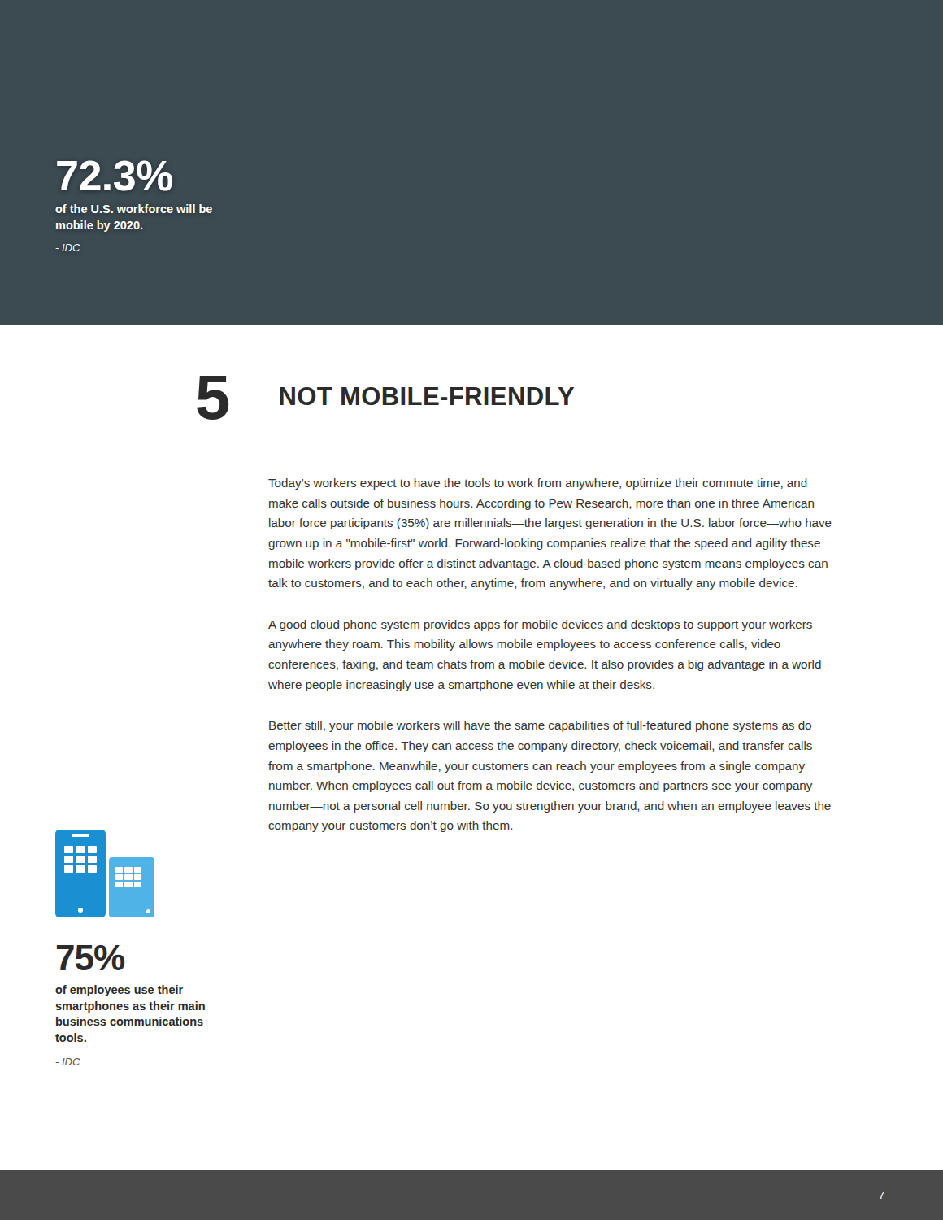72.3%
of the U.S. workforce will be mobile by 2020.
- IDC
5
NOT MOBILE-FRIENDLY
Today’s workers expect to have the tools to work from anywhere, optimize their commute time, and make calls outside of business hours. According to Pew Research, more than one in three American labor force participants (35%) are millennials—the largest generation in the U.S. labor force—who have grown up in a "mobile-first" world. Forward-looking companies realize that the speed and agility these mobile workers provide offer a distinct advantage. A cloud-based phone system means employees can talk to customers, and to each other, anytime, from anywhere, and on virtually any mobile device.
A good cloud phone system provides apps for mobile devices and desktops to support your workers anywhere they roam. This mobility allows mobile employees to access conference calls, video conferences, faxing, and team chats from a mobile device. It also provides a big advantage in a world where people increasingly use a smartphone even while at their desks.
Better still, your mobile workers will have the same capabilities of full-featured phone systems as do employees in the office. They can access the company directory, check voicemail, and transfer calls from a smartphone. Meanwhile, your customers can reach your employees from a single company number. When employees call out from a mobile device, customers and partners see your company number—not a personal cell number. So you strengthen your brand, and when an employee leaves the company your customers don’t go with them.
75%
of employees use their smartphones as their main business communications tools.
- IDC
7